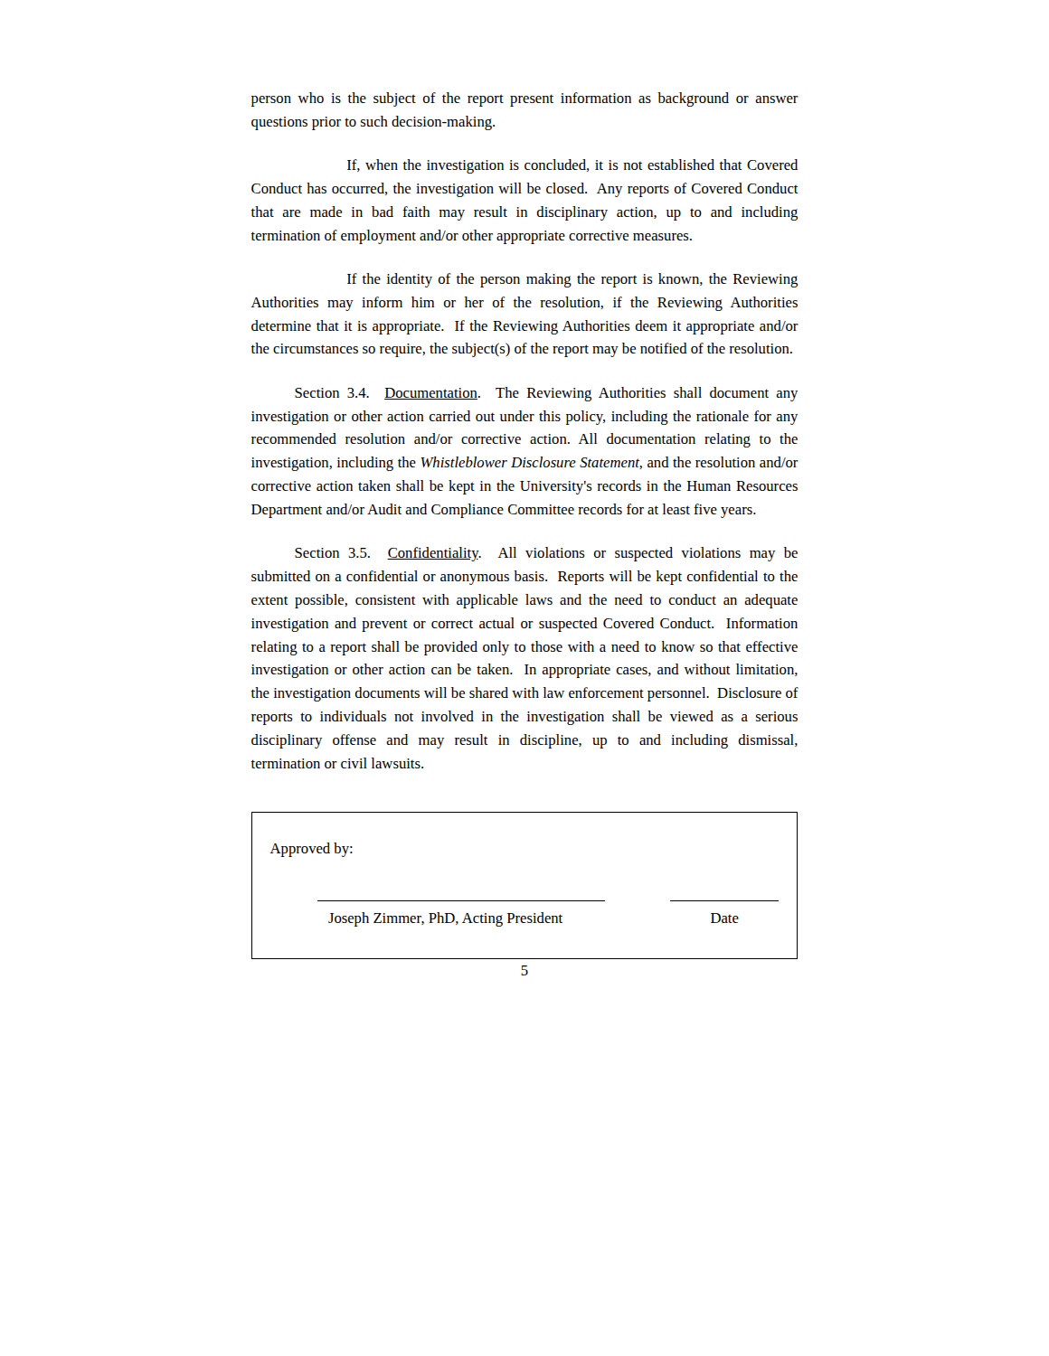person who is the subject of the report present information as background or answer questions prior to such decision-making.
If, when the investigation is concluded, it is not established that Covered Conduct has occurred, the investigation will be closed. Any reports of Covered Conduct that are made in bad faith may result in disciplinary action, up to and including termination of employment and/or other appropriate corrective measures.
If the identity of the person making the report is known, the Reviewing Authorities may inform him or her of the resolution, if the Reviewing Authorities determine that it is appropriate. If the Reviewing Authorities deem it appropriate and/or the circumstances so require, the subject(s) of the report may be notified of the resolution.
Section 3.4. Documentation. The Reviewing Authorities shall document any investigation or other action carried out under this policy, including the rationale for any recommended resolution and/or corrective action. All documentation relating to the investigation, including the Whistleblower Disclosure Statement, and the resolution and/or corrective action taken shall be kept in the University's records in the Human Resources Department and/or Audit and Compliance Committee records for at least five years.
Section 3.5. Confidentiality. All violations or suspected violations may be submitted on a confidential or anonymous basis. Reports will be kept confidential to the extent possible, consistent with applicable laws and the need to conduct an adequate investigation and prevent or correct actual or suspected Covered Conduct. Information relating to a report shall be provided only to those with a need to know so that effective investigation or other action can be taken. In appropriate cases, and without limitation, the investigation documents will be shared with law enforcement personnel. Disclosure of reports to individuals not involved in the investigation shall be viewed as a serious disciplinary offense and may result in discipline, up to and including dismissal, termination or civil lawsuits.
Approved by:
Joseph Zimmer, PhD, Acting President
Date
5